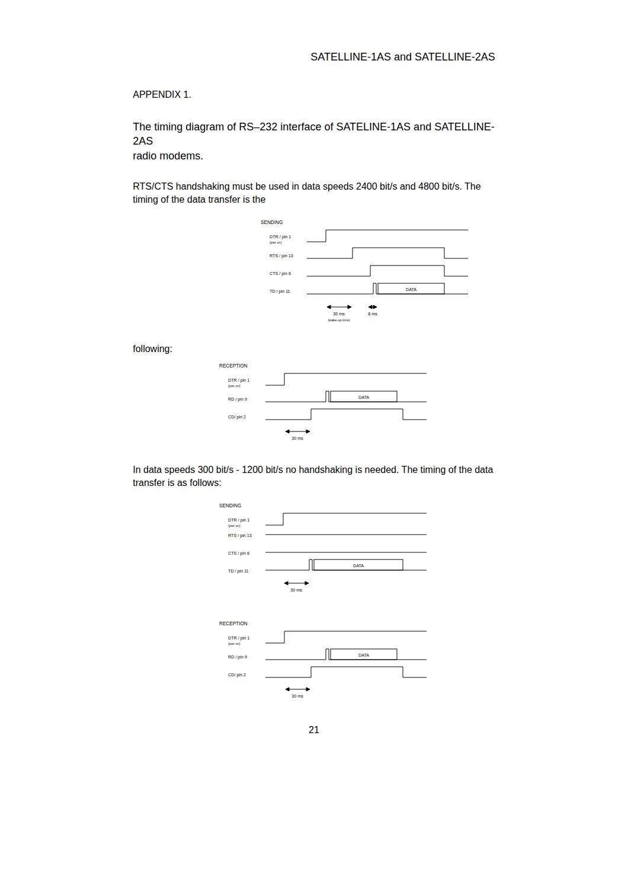SATELLINE-1AS and SATELLINE-2AS
APPENDIX 1.
The timing diagram of RS–232 interface of SATELINE-1AS and SATELLINE-2AS
radio modems.
RTS/CTS handshaking must be used in data speeds 2400 bit/s and 4800 bit/s. The timing of the data transfer is the
SENDING DTR / pin 1 (pwr on) RTS / pin 13 CTS / pin 6 TD / pin 11 DATA 30 ms (wake-up time) 8 ms
following:
RECEPTION DTR / pin 1 (pwr on) RD / pin 9 DATA CD/ pin 2 30 ms
In data speeds 300 bit/s - 1200 bit/s no handshaking is needed. The timing of the data transfer is as follows:
SENDING DTR / pin 1 (pwr on) RTS / pin 13 CTS / pin 6 TD / pin 11 DATA 30 ms
RECEPTION DTR / pin 1 (pwr on) RD / pin 9 DATA CD/ pin 2 30 ms
21